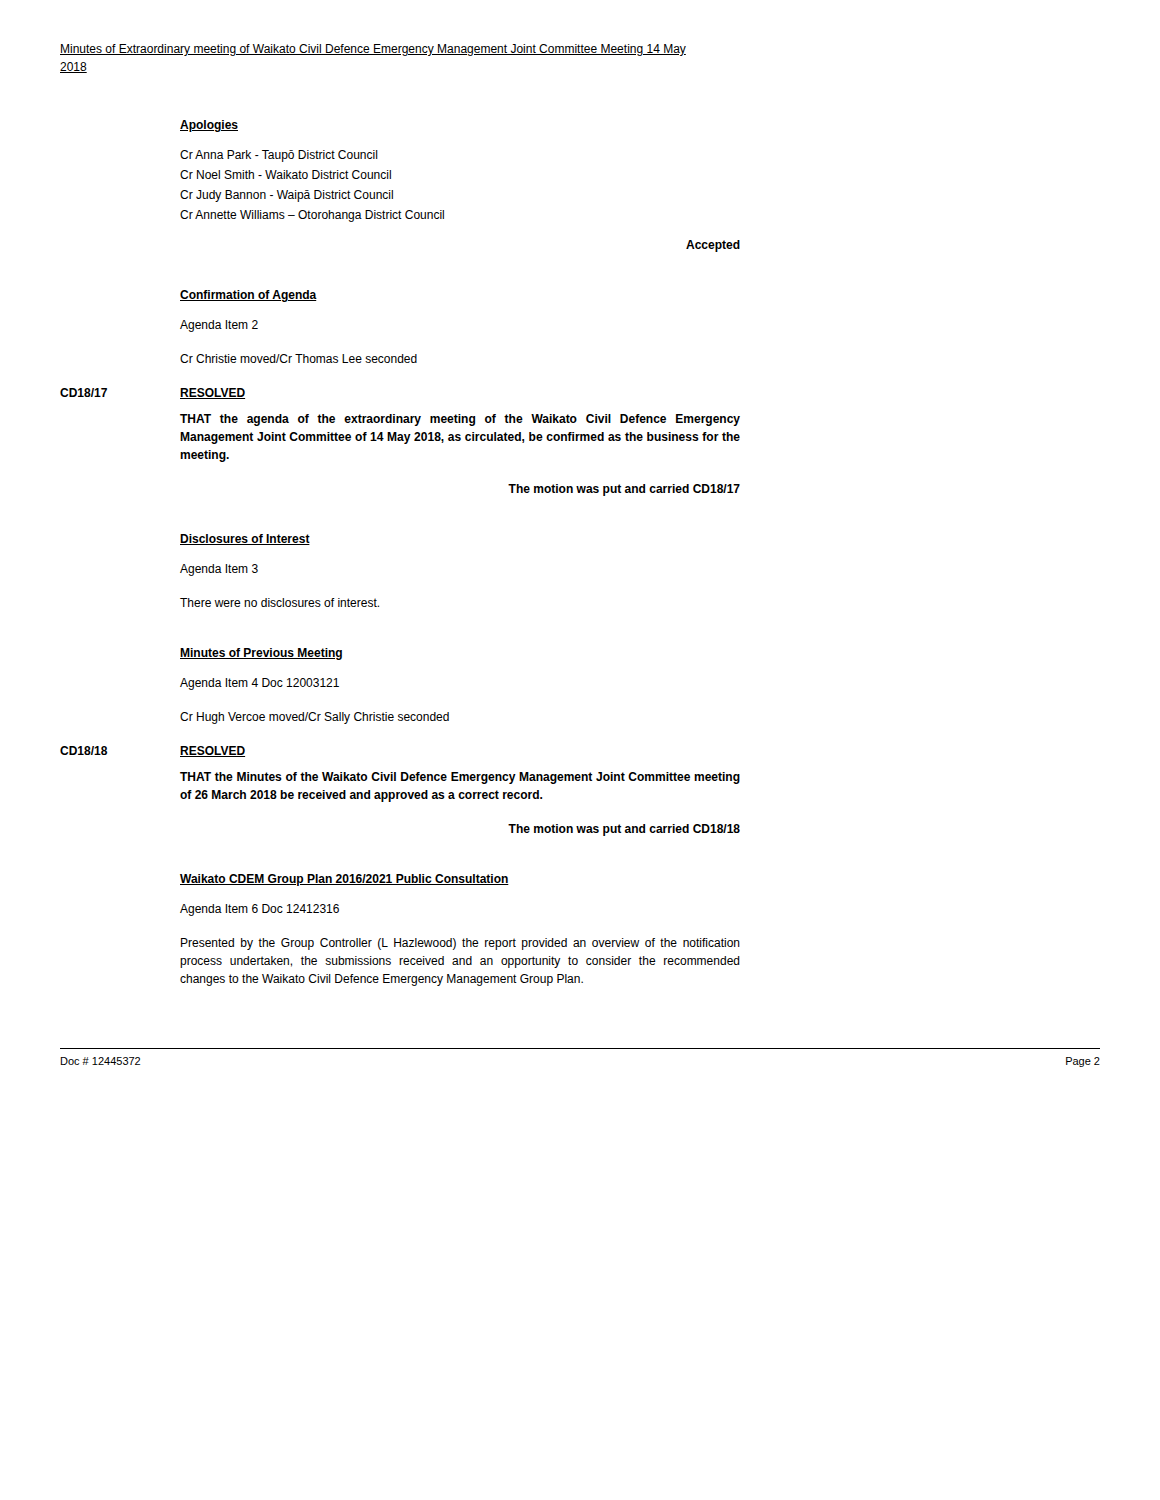Minutes of Extraordinary meeting of Waikato Civil Defence Emergency Management Joint Committee Meeting 14 May 2018
Apologies
Cr Anna Park - Taupō District Council
Cr Noel Smith - Waikato District Council
Cr Judy Bannon - Waipā District Council
Cr Annette Williams – Otorohanga District Council
Accepted
Confirmation of Agenda
Agenda Item 2
Cr Christie moved/Cr Thomas Lee seconded
CD18/17
RESOLVED
THAT the agenda of the extraordinary meeting of the Waikato Civil Defence Emergency Management Joint Committee of 14 May 2018, as circulated, be confirmed as the business for the meeting.
The motion was put and carried CD18/17
Disclosures of Interest
Agenda Item 3
There were no disclosures of interest.
Minutes of Previous Meeting
Agenda Item 4 Doc 12003121
Cr Hugh Vercoe moved/Cr Sally Christie seconded
CD18/18
RESOLVED
THAT the Minutes of the Waikato Civil Defence Emergency Management Joint Committee meeting of 26 March 2018 be received and approved as a correct record.
The motion was put and carried CD18/18
Waikato CDEM Group Plan 2016/2021 Public Consultation
Agenda Item 6 Doc 12412316
Presented by the Group Controller (L Hazlewood) the report provided an overview of the notification process undertaken, the submissions received and an opportunity to consider the recommended changes to the Waikato Civil Defence Emergency Management Group Plan.
Doc # 12445372 Page 2